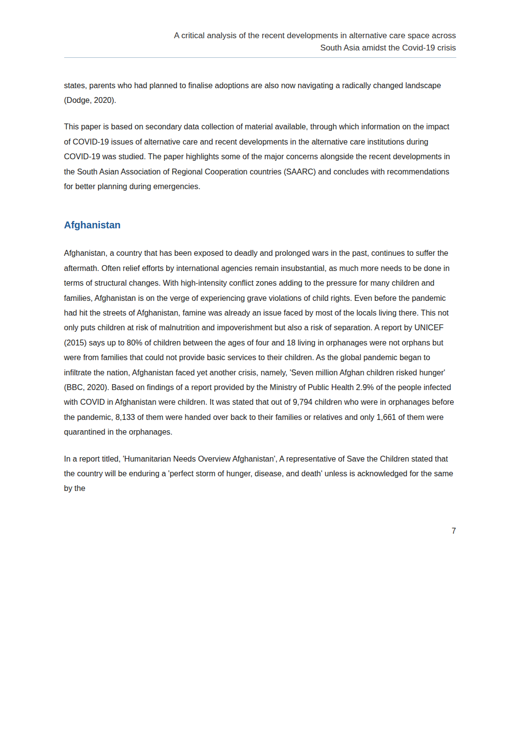A critical analysis of the recent developments in alternative care space across
South Asia amidst the Covid-19 crisis
states, parents who had planned to finalise adoptions are also now navigating a radically changed landscape (Dodge, 2020).
This paper is based on secondary data collection of material available, through which information on the impact of COVID-19 issues of alternative care and recent developments in the alternative care institutions during COVID-19 was studied. The paper highlights some of the major concerns alongside the recent developments in the South Asian Association of Regional Cooperation countries (SAARC) and concludes with recommendations for better planning during emergencies.
Afghanistan
Afghanistan, a country that has been exposed to deadly and prolonged wars in the past, continues to suffer the aftermath. Often relief efforts by international agencies remain insubstantial, as much more needs to be done in terms of structural changes. With high-intensity conflict zones adding to the pressure for many children and families, Afghanistan is on the verge of experiencing grave violations of child rights. Even before the pandemic had hit the streets of Afghanistan, famine was already an issue faced by most of the locals living there. This not only puts children at risk of malnutrition and impoverishment but also a risk of separation. A report by UNICEF (2015) says up to 80% of children between the ages of four and 18 living in orphanages were not orphans but were from families that could not provide basic services to their children. As the global pandemic began to infiltrate the nation, Afghanistan faced yet another crisis, namely, 'Seven million Afghan children risked hunger' (BBC, 2020). Based on findings of a report provided by the Ministry of Public Health 2.9% of the people infected with COVID in Afghanistan were children. It was stated that out of 9,794 children who were in orphanages before the pandemic, 8,133 of them were handed over back to their families or relatives and only 1,661 of them were quarantined in the orphanages.
In a report titled, 'Humanitarian Needs Overview Afghanistan', A representative of Save the Children stated that the country will be enduring a 'perfect storm of hunger, disease, and death' unless is acknowledged for the same by the
7